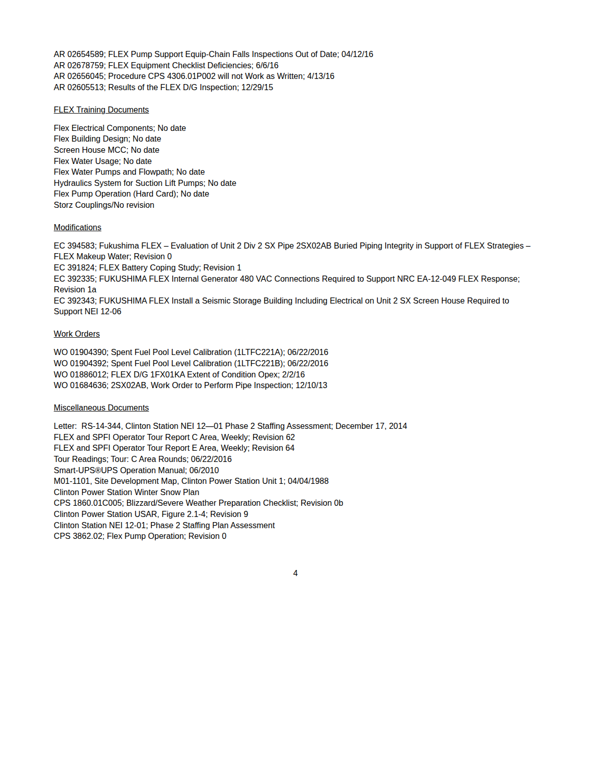AR 02654589; FLEX Pump Support Equip-Chain Falls Inspections Out of Date; 04/12/16
AR 02678759; FLEX Equipment Checklist Deficiencies; 6/6/16
AR 02656045; Procedure CPS 4306.01P002 will not Work as Written; 4/13/16
AR 02605513; Results of the FLEX D/G Inspection; 12/29/15
FLEX Training Documents
Flex Electrical Components; No date
Flex Building Design; No date
Screen House MCC; No date
Flex Water Usage; No date
Flex Water Pumps and Flowpath; No date
Hydraulics System for Suction Lift Pumps; No date
Flex Pump Operation (Hard Card); No date
Storz Couplings/No revision
Modifications
EC 394583; Fukushima FLEX – Evaluation of Unit 2 Div 2 SX Pipe 2SX02AB Buried Piping Integrity in Support of FLEX Strategies – FLEX Makeup Water; Revision 0
EC 391824; FLEX Battery Coping Study; Revision 1
EC 392335; FUKUSHIMA FLEX Internal Generator 480 VAC Connections Required to Support NRC EA-12-049 FLEX Response; Revision 1a
EC 392343; FUKUSHIMA FLEX Install a Seismic Storage Building Including Electrical on Unit 2 SX Screen House Required to Support NEI 12-06
Work Orders
WO 01904390; Spent Fuel Pool Level Calibration (1LTFC221A); 06/22/2016
WO 01904392; Spent Fuel Pool Level Calibration (1LTFC221B); 06/22/2016
WO 01886012; FLEX D/G 1FX01KA Extent of Condition Opex; 2/2/16
WO 01684636; 2SX02AB, Work Order to Perform Pipe Inspection; 12/10/13
Miscellaneous Documents
Letter: RS-14-344, Clinton Station NEI 12—01 Phase 2 Staffing Assessment; December 17, 2014
FLEX and SPFI Operator Tour Report C Area, Weekly; Revision 62
FLEX and SPFI Operator Tour Report E Area, Weekly; Revision 64
Tour Readings; Tour: C Area Rounds; 06/22/2016
Smart-UPS®UPS Operation Manual; 06/2010
M01-1101, Site Development Map, Clinton Power Station Unit 1; 04/04/1988
Clinton Power Station Winter Snow Plan
CPS 1860.01C005; Blizzard/Severe Weather Preparation Checklist; Revision 0b
Clinton Power Station USAR, Figure 2.1-4; Revision 9
Clinton Station NEI 12-01; Phase 2 Staffing Plan Assessment
CPS 3862.02; Flex Pump Operation; Revision 0
4